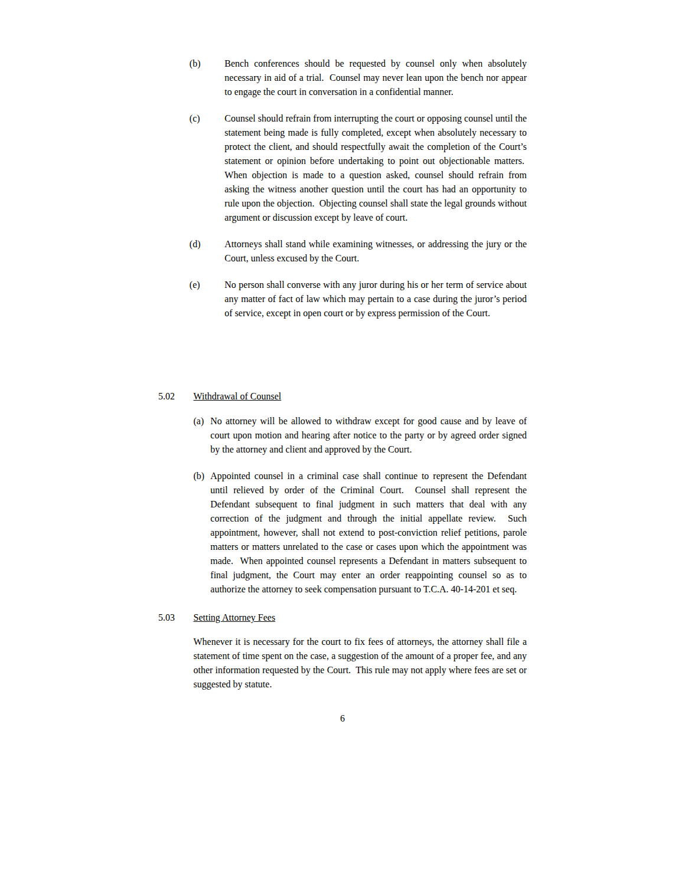(b)
Bench conferences should be requested by counsel only when absolutely necessary in aid of a trial. Counsel may never lean upon the bench nor appear to engage the court in conversation in a confidential manner.
(c)
Counsel should refrain from interrupting the court or opposing counsel until the statement being made is fully completed, except when absolutely necessary to protect the client, and should respectfully await the completion of the Court’s statement or opinion before undertaking to point out objectionable matters. When objection is made to a question asked, counsel should refrain from asking the witness another question until the court has had an opportunity to rule upon the objection. Objecting counsel shall state the legal grounds without argument or discussion except by leave of court.
(d)
Attorneys shall stand while examining witnesses, or addressing the jury or the Court, unless excused by the Court.
(e)
No person shall converse with any juror during his or her term of service about any matter of fact of law which may pertain to a case during the juror’s period of service, except in open court or by express permission of the Court.
5.02
Withdrawal of Counsel
(a)
No attorney will be allowed to withdraw except for good cause and by leave of court upon motion and hearing after notice to the party or by agreed order signed by the attorney and client and approved by the Court.
(b)
Appointed counsel in a criminal case shall continue to represent the Defendant until relieved by order of the Criminal Court. Counsel shall represent the Defendant subsequent to final judgment in such matters that deal with any correction of the judgment and through the initial appellate review. Such appointment, however, shall not extend to post-conviction relief petitions, parole matters or matters unrelated to the case or cases upon which the appointment was made. When appointed counsel represents a Defendant in matters subsequent to final judgment, the Court may enter an order reappointing counsel so as to authorize the attorney to seek compensation pursuant to T.C.A. 40-14-201 et seq.
5.03
Setting Attorney Fees
Whenever it is necessary for the court to fix fees of attorneys, the attorney shall file a statement of time spent on the case, a suggestion of the amount of a proper fee, and any other information requested by the Court. This rule may not apply where fees are set or suggested by statute.
6